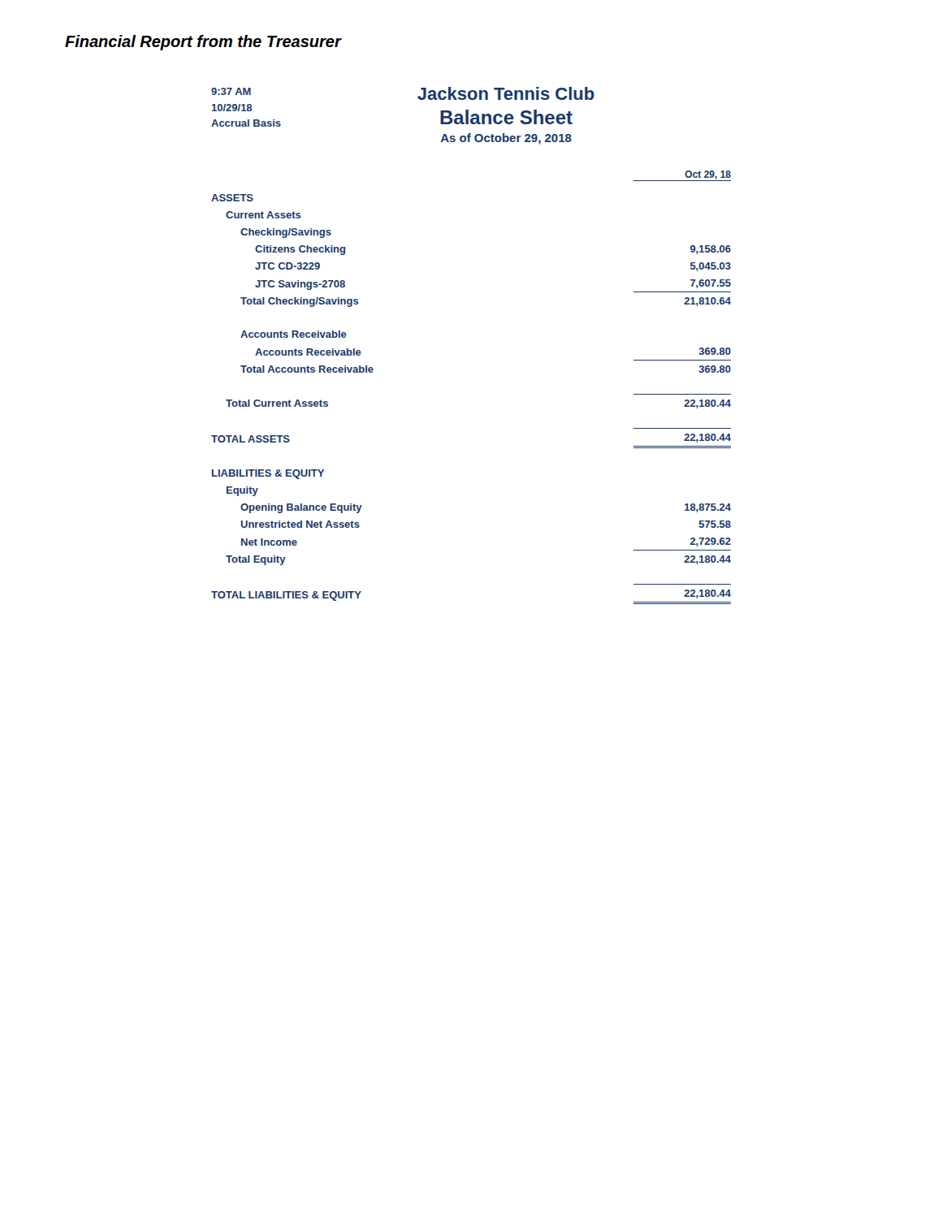Financial Report from the Treasurer
9:37 AM
10/29/18
Accrual Basis
Jackson Tennis Club
Balance Sheet
As of October 29, 2018
Oct 29, 18
| ASSETS | |
| Current Assets | |
| Checking/Savings | |
| Citizens Checking | 9,158.06 |
| JTC CD-3229 | 5,045.03 |
| JTC Savings-2708 | 7,607.55 |
| Total Checking/Savings | 21,810.64 |
| Accounts Receivable | |
| Accounts Receivable | 369.80 |
| Total Accounts Receivable | 369.80 |
| Total Current Assets | 22,180.44 |
| TOTAL ASSETS | 22,180.44 |
| LIABILITIES & EQUITY | |
| Equity | |
| Opening Balance Equity | 18,875.24 |
| Unrestricted Net Assets | 575.58 |
| Net Income | 2,729.62 |
| Total Equity | 22,180.44 |
| TOTAL LIABILITIES & EQUITY | 22,180.44 |